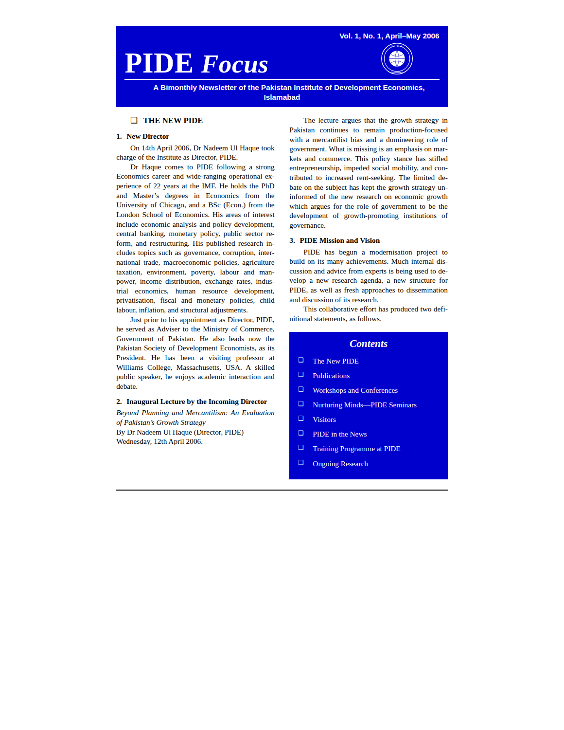Vol. 1, No. 1, April–May 2006
PIDE Focus
P I D E ISLAMABAD
A Bimonthly Newsletter of the Pakistan Institute of Development Economics, Islamabad
❑THE NEW PIDE
1. New Director
On 14th April 2006, Dr Nadeem Ul Haque took charge of the Institute as Director, PIDE.
Dr Haque comes to PIDE following a strong Economics career and wide-ranging operational experience of 22 years at the IMF. He holds the PhD and Master’s degrees in Economics from the University of Chicago, and a BSc (Econ.) from the London School of Economics. His areas of interest include economic analysis and policy development, central banking, monetary policy, public sector reform, and restructuring. His published research includes topics such as governance, corruption, international trade, macroeconomic policies, agriculture taxation, environment, poverty, labour and manpower, income distribution, exchange rates, industrial econo­mics, human resource development, privatisa­tion, fiscal and monetary policies, child labour, inflation, and structural adjustments.
Just prior to his appointment as Director, PIDE, he served as Adviser to the Ministry of Commerce, Government of Pakistan. He also leads now the Pakistan Society of Development Economists, as its President. He has been a visiting professor at Williams College, Massachusetts, USA. A skilled public speaker, he enjoys academic interaction and debate.
2. Inaugural Lecture by the Incoming Director
Beyond Planning and Mercantilism: An Evaluation of Pakistan’s Growth Strategy
By Dr Nadeem Ul Haque (Director, PIDE)
Wednesday, 12th April 2006.
The lecture argues that the growth strategy in Pakistan continues to remain production-focused with a mercantilist bias and a domineering role of government. What is missing is an emphasis on markets and commerce. This policy stance has stifled entrepreneurship, impeded social mobility, and contributed to increased rent-seeking. The limited debate on the subject has kept the growth strategy uninformed of the new research on economic growth which argues for the role of government to be the development of growth-promoting institutions of governance.
3. PIDE Mission and Vision
PIDE has begun a modernisation project to build on its many achievements. Much internal discussion and advice from experts is being used to develop a new research agenda, a new structure for PIDE, as well as fresh approaches to dissemination and discussion of its research.
This collaborative effort has produced two definitional statements, as follows.
Contents
The New PIDE
Publications
Workshops and Conferences
Nurturing Minds—PIDE Seminars
Visitors
PIDE in the News
Training Programme at PIDE
Ongoing Research